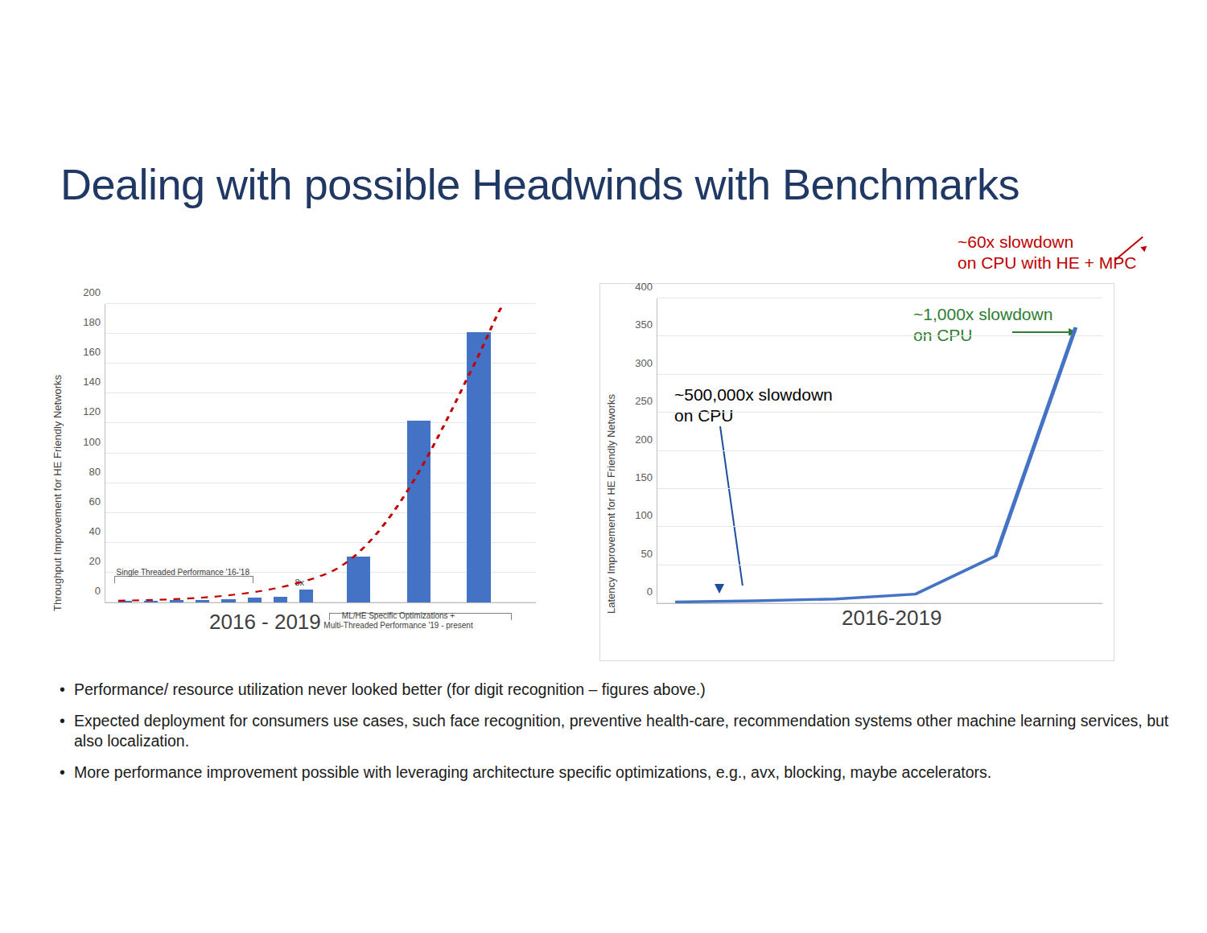Dealing with possible Headwinds with Benchmarks
~60x slowdown
on CPU with HE + MPC
~1,000x slowdown
on CPU
~500,000x slowdown
on CPU
Throughput Improvement for HE Friendly Networks
0
20
40
60
80
100
120
140
160
180
200
8x
Single Threaded Performance '16-'18
ML/HE Specific Optimizations +
Multi-Threaded Performance '19 - present
2016 - 2019
Latency Improvement for HE Friendly Networks
0
50
100
150
200
250
300
350
400
2016-2019
Performance/ resource utilization never looked better (for digit recognition – figures above.)
Expected deployment for consumers use cases, such face recognition, preventive health-care, recommendation systems other machine learning services, but also localization.
More performance improvement possible with leveraging architecture specific optimizations, e.g., avx, blocking, maybe accelerators.